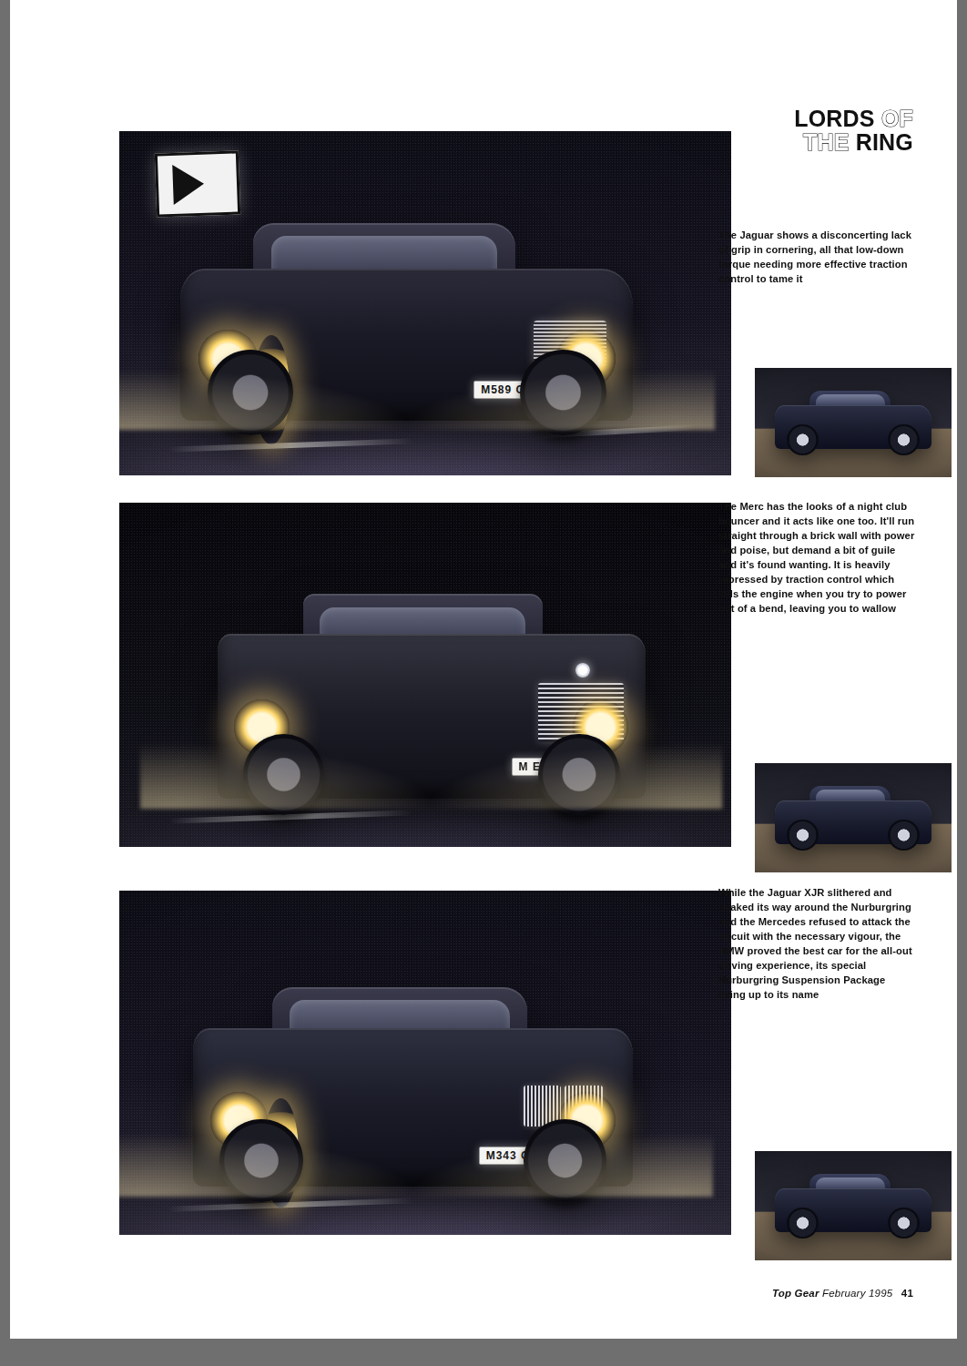LORDS OF THE RING
M589 CRW
M EQ 9
M343 OBL
The Jaguar shows a disconcerting lack of grip in cornering, all that low-down torque needing more effective traction control to tame it
The Merc has the looks of a night club bouncer and it acts like one too. It'll run straight through a brick wall with power and poise, but demand a bit of guile and it's found wanting. It is heavily repressed by traction control which kills the engine when you try to power out of a bend, leaving you to wallow
While the Jaguar XJR slithered and snaked its way around the Nurburgring and the Mercedes refused to attack the circuit with the necessary vigour, the BMW proved the best car for the all-out driving experience, its special Nurburgring Suspension Package living up to its name
Top Gear February 1995 41